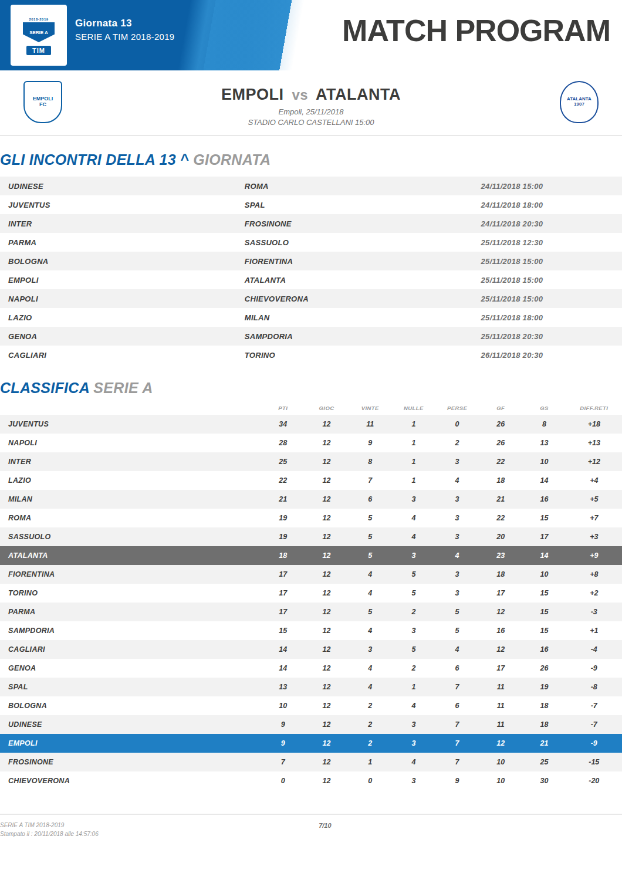2018-2019
SERIE A
TIM
Giornata 13
SERIE A TIM 2018-2019
MATCH PROGRAM
EMPOLI
FC
ATALANTA
1907
EMPOLI vs ATALANTA
Empoli, 25/11/2018
STADIO CARLO CASTELLANI 15:00
GLI INCONTRI DELLA 13 ^ GIORNATA
| UDINESE | ROMA | 24/11/2018 15:00 |
| JUVENTUS | SPAL | 24/11/2018 18:00 |
| INTER | FROSINONE | 24/11/2018 20:30 |
| PARMA | SASSUOLO | 25/11/2018 12:30 |
| BOLOGNA | FIORENTINA | 25/11/2018 15:00 |
| EMPOLI | ATALANTA | 25/11/2018 15:00 |
| NAPOLI | CHIEVOVERONA | 25/11/2018 15:00 |
| LAZIO | MILAN | 25/11/2018 18:00 |
| GENOA | SAMPDORIA | 25/11/2018 20:30 |
| CAGLIARI | TORINO | 26/11/2018 20:30 |
CLASSIFICA SERIE A
| | PTI | GIOC | VINTE | NULLE | PERSE | GF | GS | DIFF.RETI |
| --- | --- | --- | --- | --- | --- | --- | --- | --- |
| JUVENTUS | 34 | 12 | 11 | 1 | 0 | 26 | 8 | +18 |
| NAPOLI | 28 | 12 | 9 | 1 | 2 | 26 | 13 | +13 |
| INTER | 25 | 12 | 8 | 1 | 3 | 22 | 10 | +12 |
| LAZIO | 22 | 12 | 7 | 1 | 4 | 18 | 14 | +4 |
| MILAN | 21 | 12 | 6 | 3 | 3 | 21 | 16 | +5 |
| ROMA | 19 | 12 | 5 | 4 | 3 | 22 | 15 | +7 |
| SASSUOLO | 19 | 12 | 5 | 4 | 3 | 20 | 17 | +3 |
| ATALANTA | 18 | 12 | 5 | 3 | 4 | 23 | 14 | +9 |
| FIORENTINA | 17 | 12 | 4 | 5 | 3 | 18 | 10 | +8 |
| TORINO | 17 | 12 | 4 | 5 | 3 | 17 | 15 | +2 |
| PARMA | 17 | 12 | 5 | 2 | 5 | 12 | 15 | -3 |
| SAMPDORIA | 15 | 12 | 4 | 3 | 5 | 16 | 15 | +1 |
| CAGLIARI | 14 | 12 | 3 | 5 | 4 | 12 | 16 | -4 |
| GENOA | 14 | 12 | 4 | 2 | 6 | 17 | 26 | -9 |
| SPAL | 13 | 12 | 4 | 1 | 7 | 11 | 19 | -8 |
| BOLOGNA | 10 | 12 | 2 | 4 | 6 | 11 | 18 | -7 |
| UDINESE | 9 | 12 | 2 | 3 | 7 | 11 | 18 | -7 |
| EMPOLI | 9 | 12 | 2 | 3 | 7 | 12 | 21 | -9 |
| FROSINONE | 7 | 12 | 1 | 4 | 7 | 10 | 25 | -15 |
| CHIEVOVERONA | 0 | 12 | 0 | 3 | 9 | 10 | 30 | -20 |
SERIE A TIM 2018-2019
Stampato il : 20/11/2018 alle 14:57:06
7/10